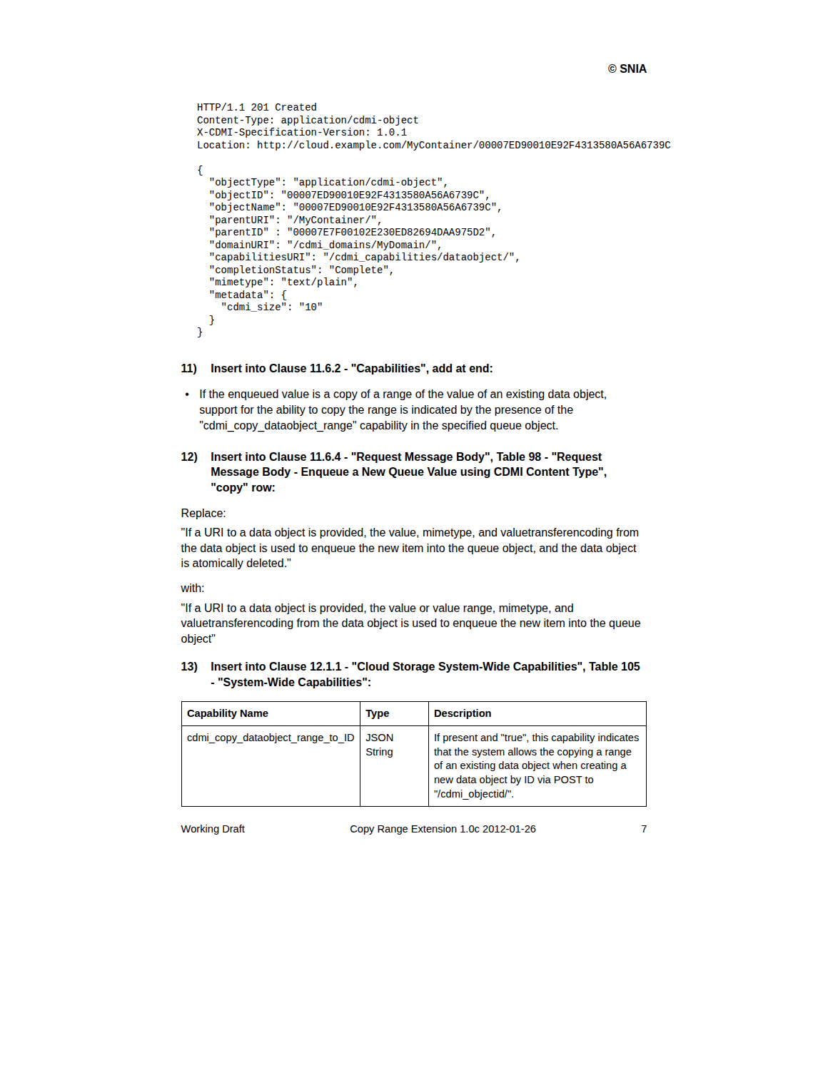© SNIA
HTTP/1.1 201 Created
Content-Type: application/cdmi-object
X-CDMI-Specification-Version: 1.0.1
Location: http://cloud.example.com/MyContainer/00007ED90010E92F4313580A56A6739C

{
  "objectType": "application/cdmi-object",
  "objectID": "00007ED90010E92F4313580A56A6739C",
  "objectName": "00007ED90010E92F4313580A56A6739C",
  "parentURI": "/MyContainer/",
  "parentID" : "00007E7F00102E230ED82694DAA975D2",
  "domainURI": "/cdmi_domains/MyDomain/",
  "capabilitiesURI": "/cdmi_capabilities/dataobject/",
  "completionStatus": "Complete",
  "mimetype": "text/plain",
  "metadata": {
    "cdmi_size": "10"
  }
}
11) Insert into Clause 11.6.2 - "Capabilities", add at end:
If the enqueued value is a copy of a range of the value of an existing data object, support for the ability to copy the range is indicated by the presence of the "cdmi_copy_dataobject_range" capability in the specified queue object.
12) Insert into Clause 11.6.4 - "Request Message Body", Table 98 - "Request Message Body - Enqueue a New Queue Value using CDMI Content Type", "copy" row:
Replace:
"If a URI to a data object is provided, the value, mimetype, and valuetransferencoding from the data object is used to enqueue the new item into the queue object, and the data object is atomically deleted."
with:
"If a URI to a data object is provided, the value or value range, mimetype, and valuetransferencoding from the data object is used to enqueue the new item into the queue object"
13) Insert into Clause 12.1.1 - "Cloud Storage System-Wide Capabilities", Table 105 - "System-Wide Capabilities":
| Capability Name | Type | Description |
| --- | --- | --- |
| cdmi_copy_dataobject_range_to_ID | JSON String | If present and "true", this capability indicates that the system allows the copying a range of an existing data object when creating a new data object by ID via POST to "/cdmi_objectid/". |
Working Draft Copy Range Extension 1.0c 2012-01-26 7